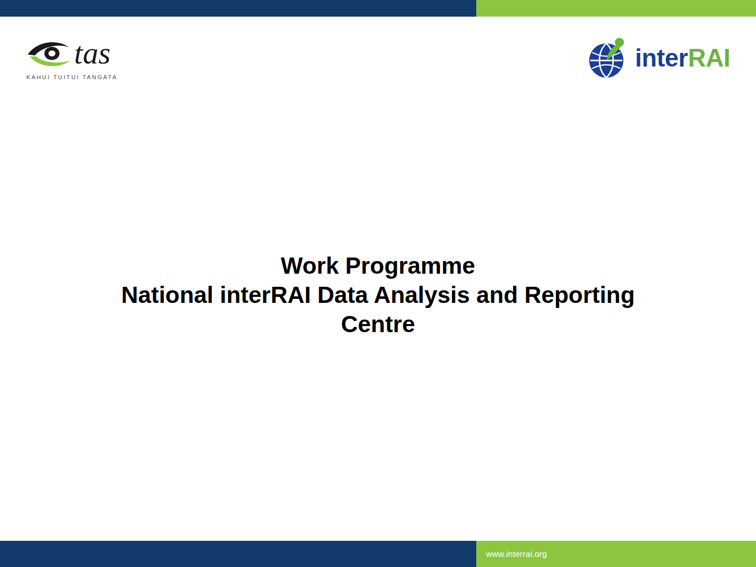tas
KAHUI TUITUI TANGATA
inter RAI
Work Programme
National interRAI Data Analysis and Reporting Centre
www.interrai.org